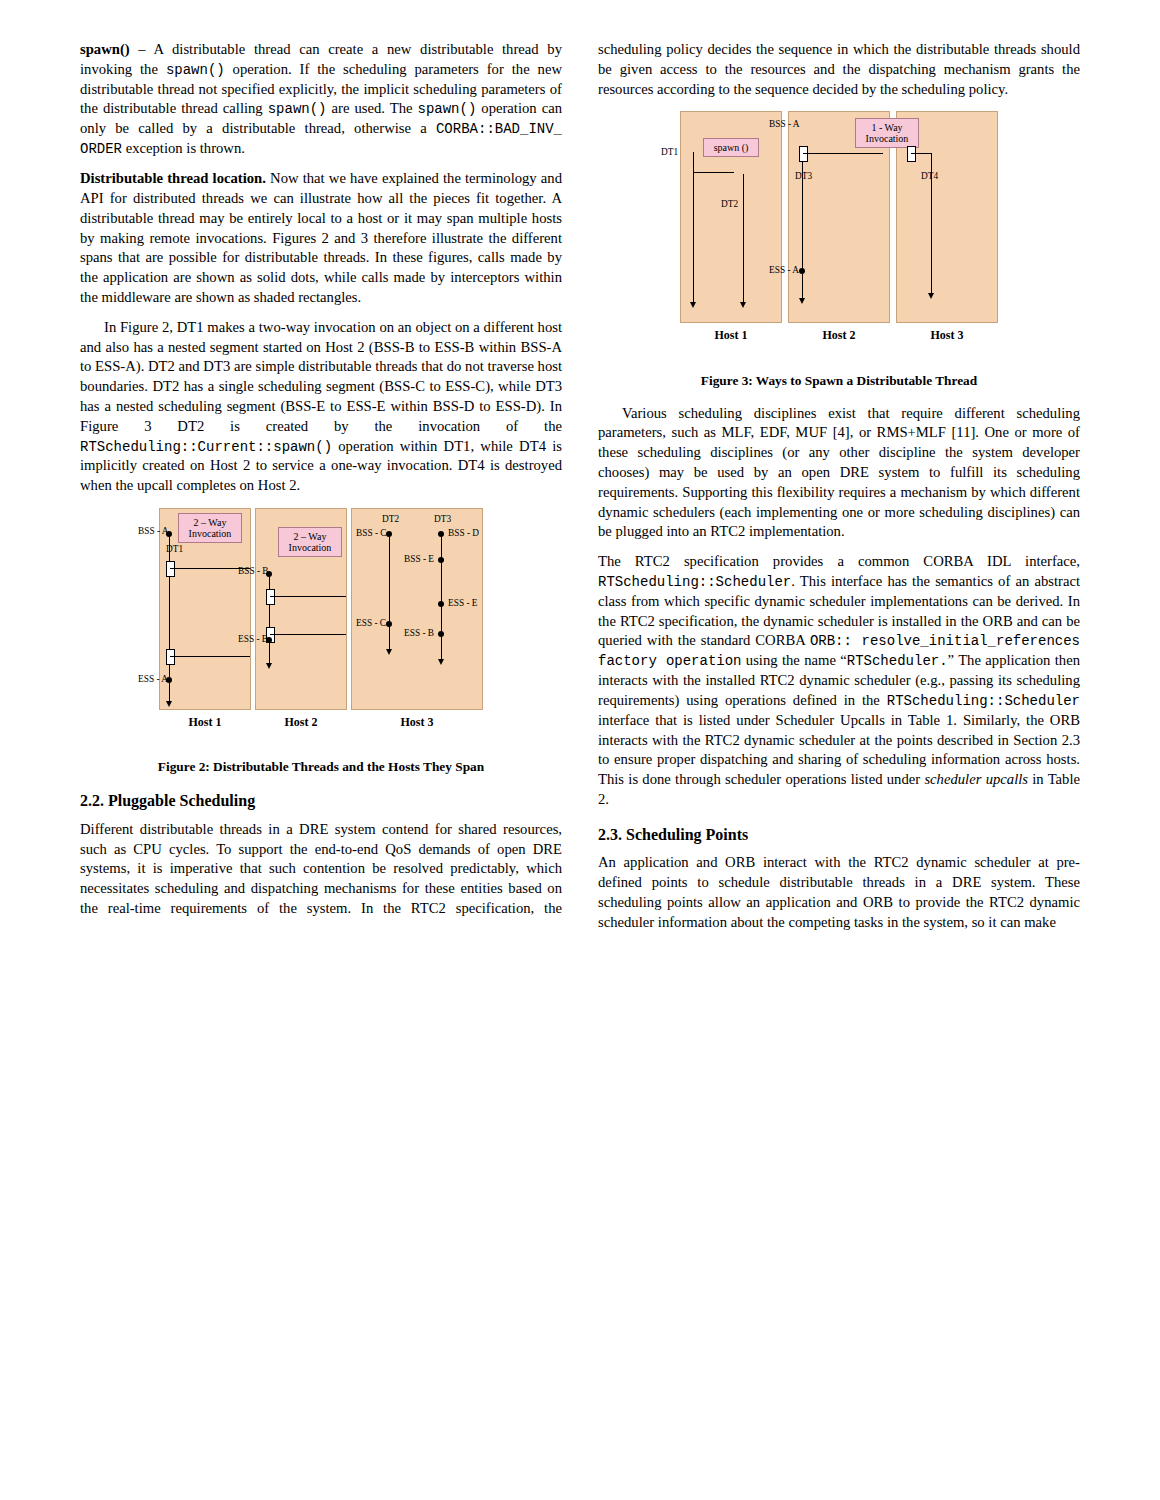spawn() – A distributable thread can create a new distributable thread by invoking the spawn() operation. If the scheduling parameters for the new distributable thread not specified explicitly, the implicit scheduling parameters of the distributable thread calling spawn() are used. The spawn() operation can only be called by a distributable thread, otherwise a CORBA::BAD_INV_ ORDER exception is thrown.
Distributable thread location. Now that we have explained the terminology and API for distributed threads we can illustrate how all the pieces fit together. A distributable thread may be entirely local to a host or it may span multiple hosts by making remote invocations. Figures 2 and 3 therefore illustrate the different spans that are possible for distributable threads. In these figures, calls made by the application are shown as solid dots, while calls made by interceptors within the middleware are shown as shaded rectangles.
In Figure 2, DT1 makes a two-way invocation on an object on a different host and also has a nested segment started on Host 2 (BSS-B to ESS-B within BSS-A to ESS-A). DT2 and DT3 are simple distributable threads that do not traverse host boundaries. DT2 has a single scheduling segment (BSS-C to ESS-C), while DT3 has a nested scheduling segment (BSS-E to ESS-E within BSS-D to ESS-D). In Figure 3 DT2 is created by the invocation of the RTScheduling::Current::spawn() operation within DT1, while DT4 is implicitly created on Host 2 to service a one-way invocation. DT4 is destroyed when the upcall completes on Host 2.
2 – Way
Invocation
BSS - A
DT1
ESS - A
Host 1
2 – Way
Invocation
BSS - B
ESS - B
Host 2
DT2
DT3
BSS - C
BSS - D
BSS - E
ESS - E
ESS - C
ESS - B
Host 3
Figure 2: Distributable Threads and the Hosts They Span
2.2. Pluggable Scheduling
Different distributable threads in a DRE system contend for shared resources, such as CPU cycles. To support the end-to-end QoS demands of open DRE systems, it is imperative that such contention be resolved predictably, which necessitates scheduling and dispatching mechanisms for these entities based on the real-time requirements of the system. In the RTC2 specification, the scheduling policy decides the sequence in which the distributable threads should be given access to the resources and the dispatching mechanism grants the resources according to the sequence decided by the scheduling policy.
DT1
spawn ()
DT2
Host 1
BSS - A
DT3
ESS - A
Host 2
1 - Way
Invocation
DT4
Host 3
Figure 3: Ways to Spawn a Distributable Thread
Various scheduling disciplines exist that require different scheduling parameters, such as MLF, EDF, MUF [4], or RMS+MLF [11]. One or more of these scheduling disciplines (or any other discipline the system developer chooses) may be used by an open DRE system to fulfill its scheduling requirements. Supporting this flexibility requires a mechanism by which different dynamic schedulers (each implementing one or more scheduling disciplines) can be plugged into an RTC2 implementation.
The RTC2 specification provides a common CORBA IDL interface, RTScheduling::Scheduler. This interface has the semantics of an abstract class from which specific dynamic scheduler implementations can be derived. In the RTC2 specification, the dynamic scheduler is installed in the ORB and can be queried with the standard CORBA ORB:: resolve_initial_references factory operation using the name “RTScheduler.” The application then interacts with the installed RTC2 dynamic scheduler (e.g., passing its scheduling requirements) using operations defined in the RTScheduling::Scheduler interface that is listed under Scheduler Upcalls in Table 1. Similarly, the ORB interacts with the RTC2 dynamic scheduler at the points described in Section 2.3 to ensure proper dispatching and sharing of scheduling information across hosts. This is done through scheduler operations listed under scheduler upcalls in Table 2.
2.3. Scheduling Points
An application and ORB interact with the RTC2 dynamic scheduler at pre-defined points to schedule distributable threads in a DRE system. These scheduling points allow an application and ORB to provide the RTC2 dynamic scheduler information about the competing tasks in the system, so it can make